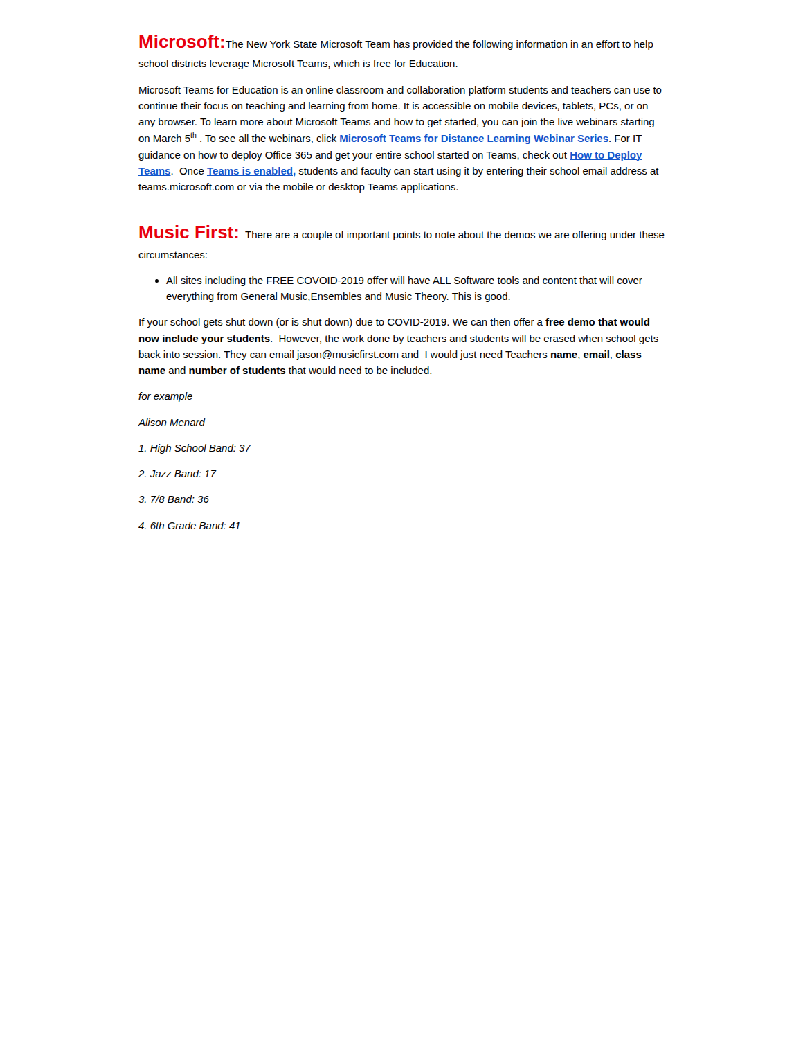Microsoft:
The New York State Microsoft Team has provided the following information in an effort to help school districts leverage Microsoft Teams, which is free for Education.
Microsoft Teams for Education is an online classroom and collaboration platform students and teachers can use to continue their focus on teaching and learning from home. It is accessible on mobile devices, tablets, PCs, or on any browser. To learn more about Microsoft Teams and how to get started, you can join the live webinars starting on March 5th . To see all the webinars, click Microsoft Teams for Distance Learning Webinar Series. For IT guidance on how to deploy Office 365 and get your entire school started on Teams, check out How to Deploy Teams. Once Teams is enabled, students and faculty can start using it by entering their school email address at teams.microsoft.com or via the mobile or desktop Teams applications.
Music First:
There are a couple of important points to note about the demos we are offering under these circumstances:
All sites including the FREE COVOID-2019 offer will have ALL Software tools and content that will cover everything from General Music,Ensembles and Music Theory. This is good.
If your school gets shut down (or is shut down) due to COVID-2019. We can then offer a free demo that would now include your students. However, the work done by teachers and students will be erased when school gets back into session. They can email jason@musicfirst.com and I would just need Teachers name, email, class name and number of students that would need to be included.
for example
Alison Menard
1. High School Band: 37
2. Jazz Band: 17
3. 7/8 Band: 36
4. 6th Grade Band: 41